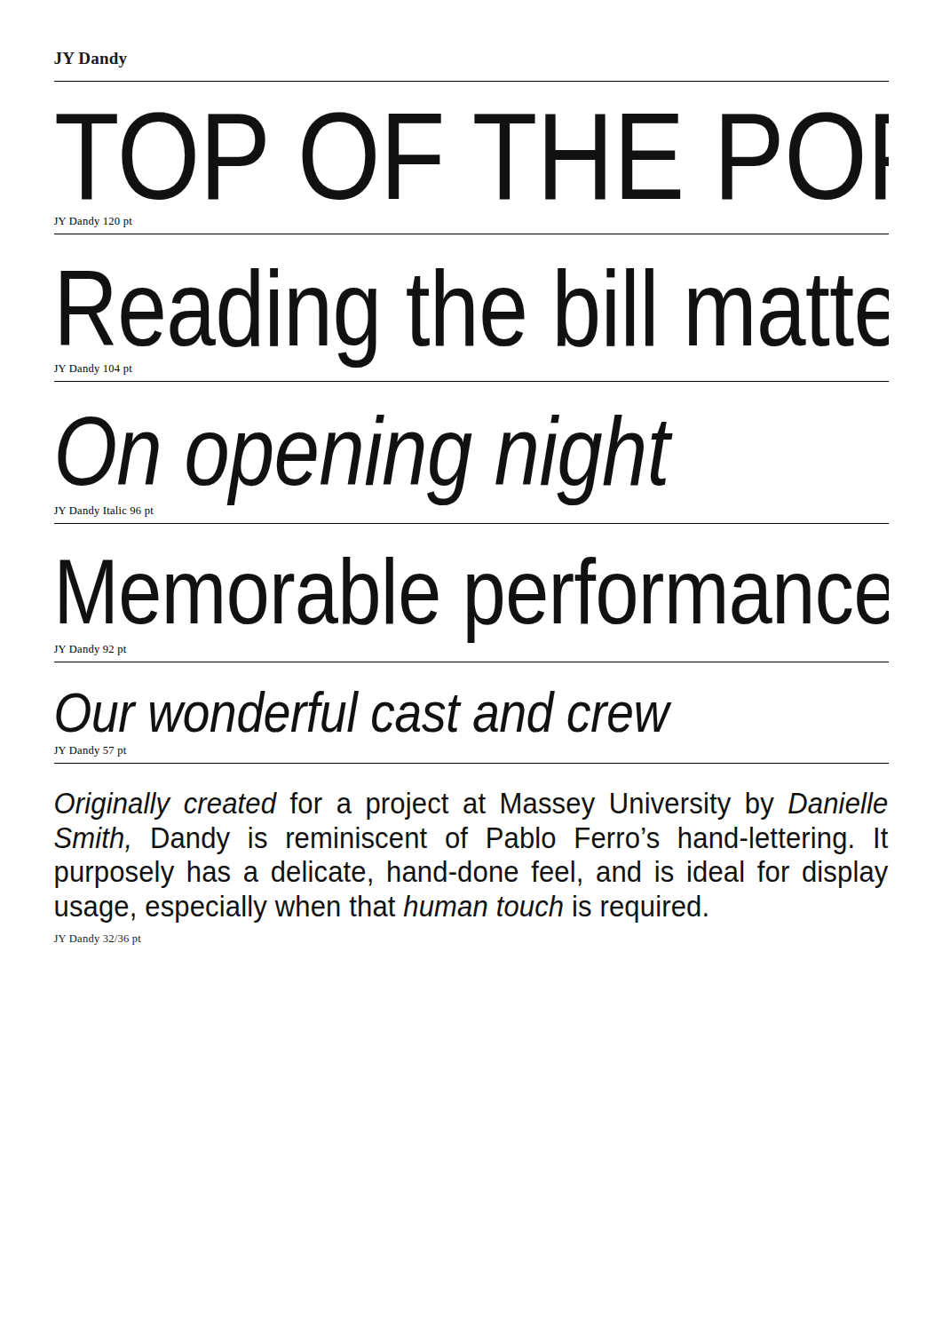JY Dandy
TOP OF THE POPS
JY Dandy 120 pt
Reading the bill matter
JY Dandy 104 pt
On opening night
JY Dandy Italic 96 pt
Memorable performance
JY Dandy 92 pt
Our wonderful cast and crew
JY Dandy 57 pt
Originally created for a project at Massey University by Danielle Smith, Dandy is reminiscent of Pablo Ferro’s hand-lettering. It purposely has a delicate, hand-done feel, and is ideal for display usage, especially when that human touch is required.
JY Dandy 32/36 pt